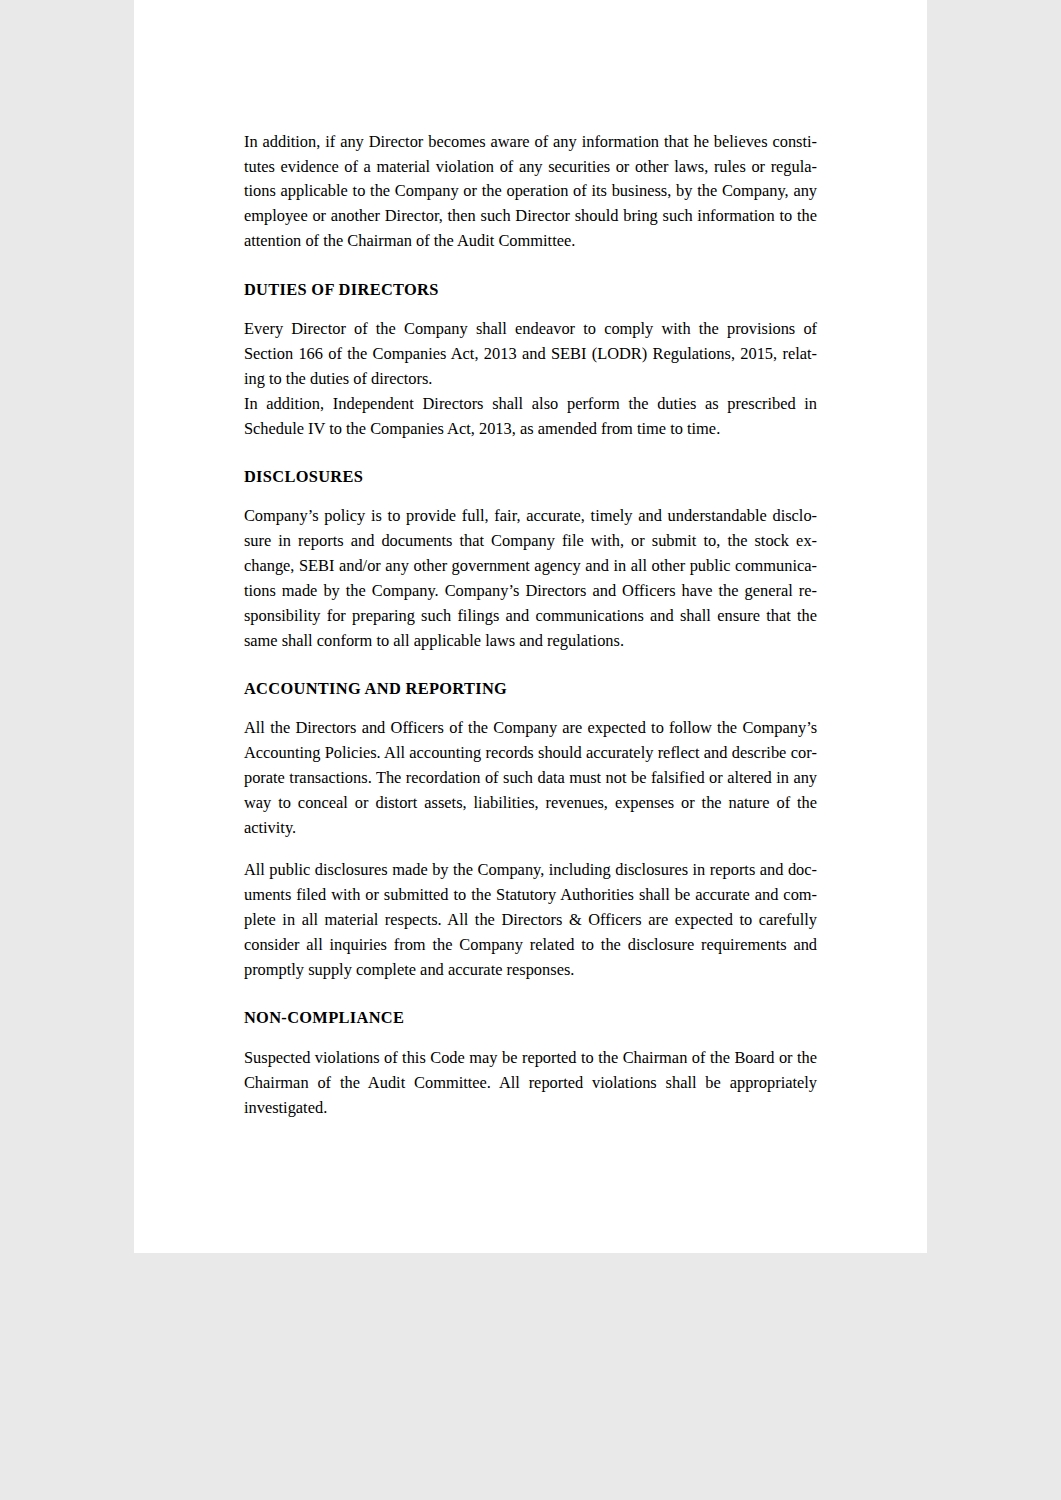In addition, if any Director becomes aware of any information that he believes constitutes evidence of a material violation of any securities or other laws, rules or regulations applicable to the Company or the operation of its business, by the Company, any employee or another Director, then such Director should bring such information to the attention of the Chairman of the Audit Committee.
DUTIES OF DIRECTORS
Every Director of the Company shall endeavor to comply with the provisions of Section 166 of the Companies Act, 2013 and SEBI (LODR) Regulations, 2015, relating to the duties of directors.
In addition, Independent Directors shall also perform the duties as prescribed in Schedule IV to the Companies Act, 2013, as amended from time to time.
DISCLOSURES
Company’s policy is to provide full, fair, accurate, timely and understandable disclosure in reports and documents that Company file with, or submit to, the stock exchange, SEBI and/or any other government agency and in all other public communications made by the Company. Company’s Directors and Officers have the general responsibility for preparing such filings and communications and shall ensure that the same shall conform to all applicable laws and regulations.
ACCOUNTING AND REPORTING
All the Directors and Officers of the Company are expected to follow the Company’s Accounting Policies. All accounting records should accurately reflect and describe corporate transactions. The recordation of such data must not be falsified or altered in any way to conceal or distort assets, liabilities, revenues, expenses or the nature of the activity.
All public disclosures made by the Company, including disclosures in reports and documents filed with or submitted to the Statutory Authorities shall be accurate and complete in all material respects. All the Directors & Officers are expected to carefully consider all inquiries from the Company related to the disclosure requirements and promptly supply complete and accurate responses.
NON-COMPLIANCE
Suspected violations of this Code may be reported to the Chairman of the Board or the Chairman of the Audit Committee. All reported violations shall be appropriately investigated.